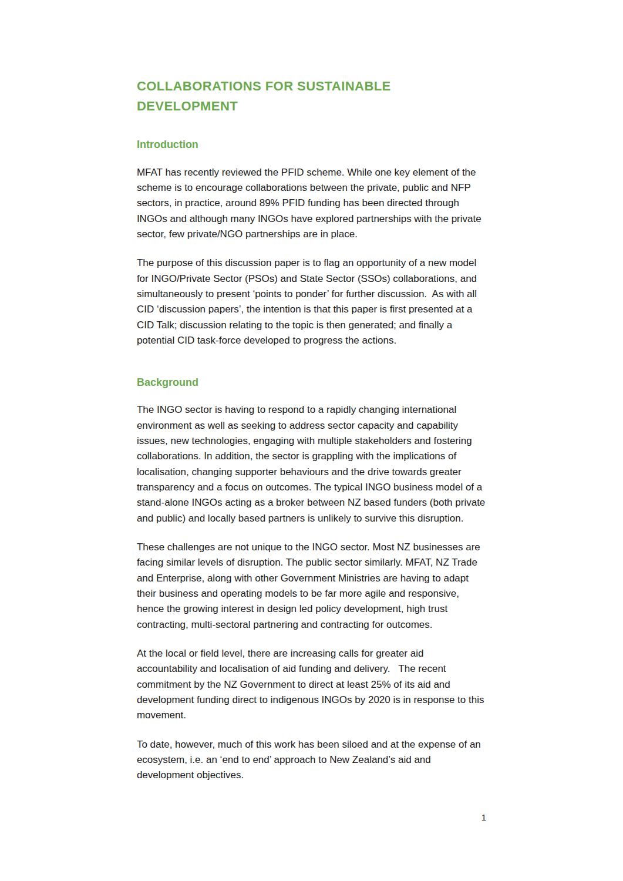Collaborations for Sustainable Development
Introduction
MFAT has recently reviewed the PFID scheme. While one key element of the scheme is to encourage collaborations between the private, public and NFP sectors, in practice, around 89% PFID funding has been directed through INGOs and although many INGOs have explored partnerships with the private sector, few private/NGO partnerships are in place.
The purpose of this discussion paper is to flag an opportunity of a new model for INGO/Private Sector (PSOs) and State Sector (SSOs) collaborations, and simultaneously to present ‘points to ponder’ for further discussion. As with all CID ‘discussion papers’, the intention is that this paper is first presented at a CID Talk; discussion relating to the topic is then generated; and finally a potential CID task-force developed to progress the actions.
Background
The INGO sector is having to respond to a rapidly changing international environment as well as seeking to address sector capacity and capability issues, new technologies, engaging with multiple stakeholders and fostering collaborations. In addition, the sector is grappling with the implications of localisation, changing supporter behaviours and the drive towards greater transparency and a focus on outcomes. The typical INGO business model of a stand-alone INGOs acting as a broker between NZ based funders (both private and public) and locally based partners is unlikely to survive this disruption.
These challenges are not unique to the INGO sector. Most NZ businesses are facing similar levels of disruption. The public sector similarly. MFAT, NZ Trade and Enterprise, along with other Government Ministries are having to adapt their business and operating models to be far more agile and responsive, hence the growing interest in design led policy development, high trust contracting, multi-sectoral partnering and contracting for outcomes.
At the local or field level, there are increasing calls for greater aid accountability and localisation of aid funding and delivery. The recent commitment by the NZ Government to direct at least 25% of its aid and development funding direct to indigenous INGOs by 2020 is in response to this movement.
To date, however, much of this work has been siloed and at the expense of an ecosystem, i.e. an ‘end to end’ approach to New Zealand’s aid and development objectives.
1